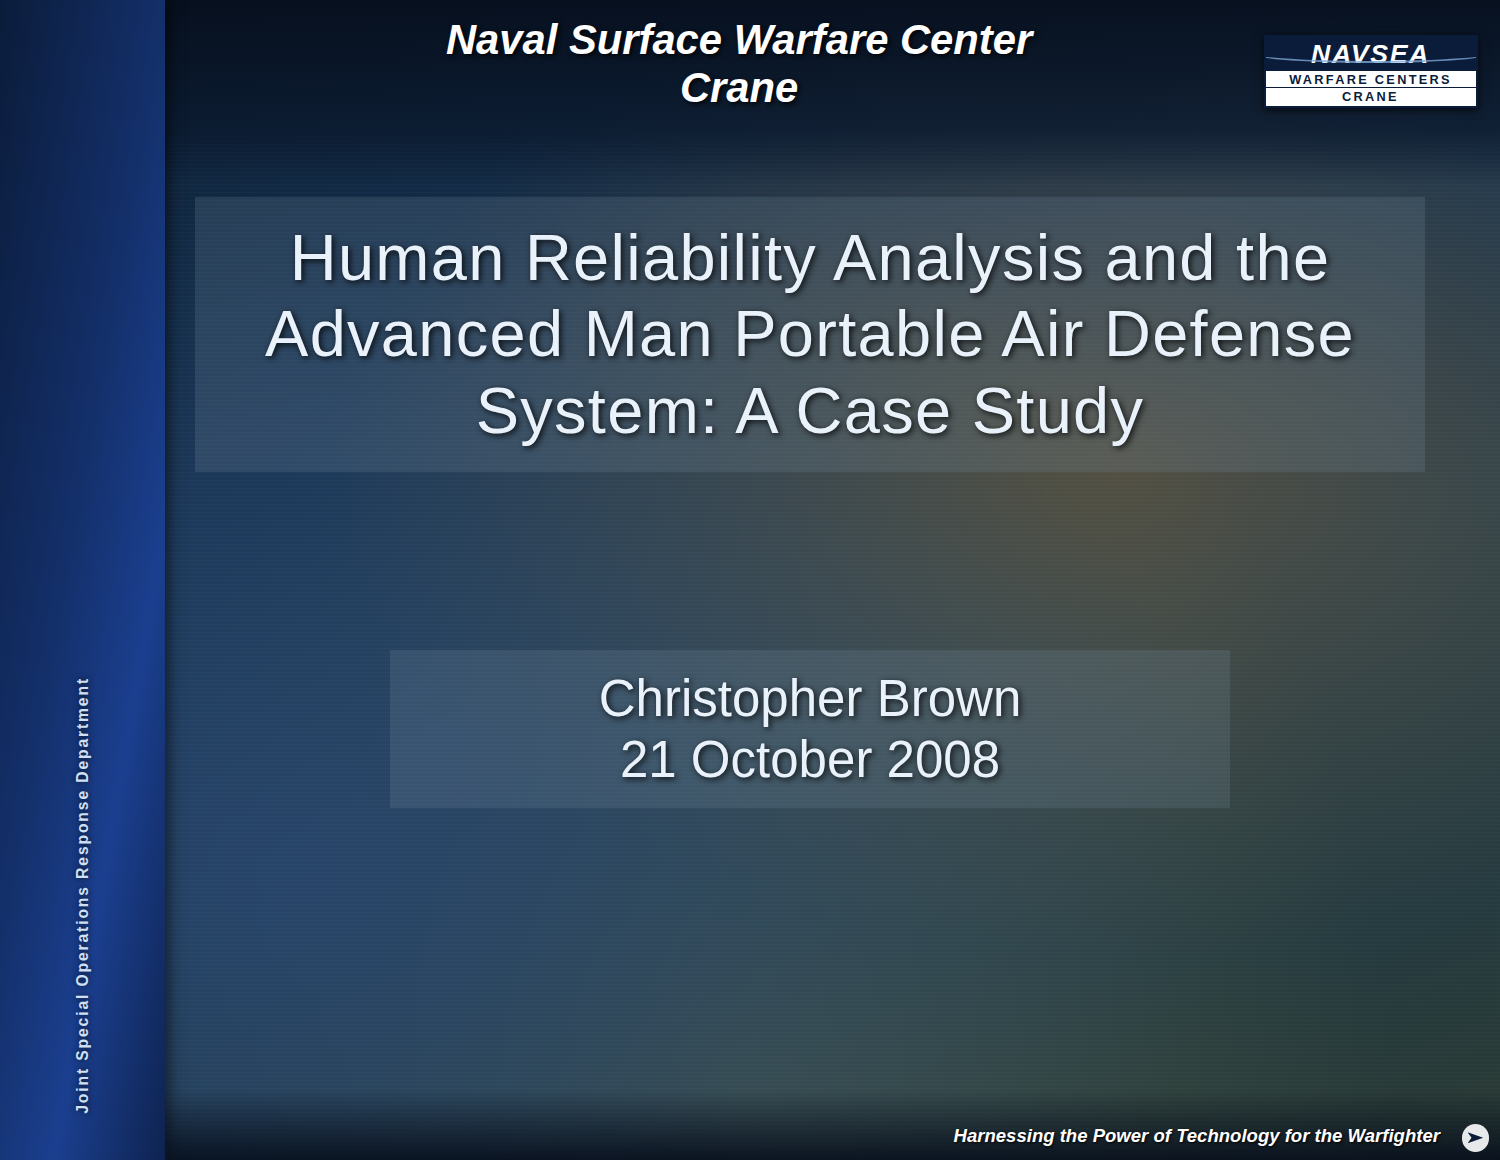Joint Special Operations Response Department
Naval Surface Warfare Center
Crane
NAVSEA
WARFARE CENTERS
CRANE
Human Reliability Analysis and the Advanced Man Portable Air Defense System: A Case Study
Christopher Brown
21 October 2008
Harnessing the Power of Technology for the Warfighter